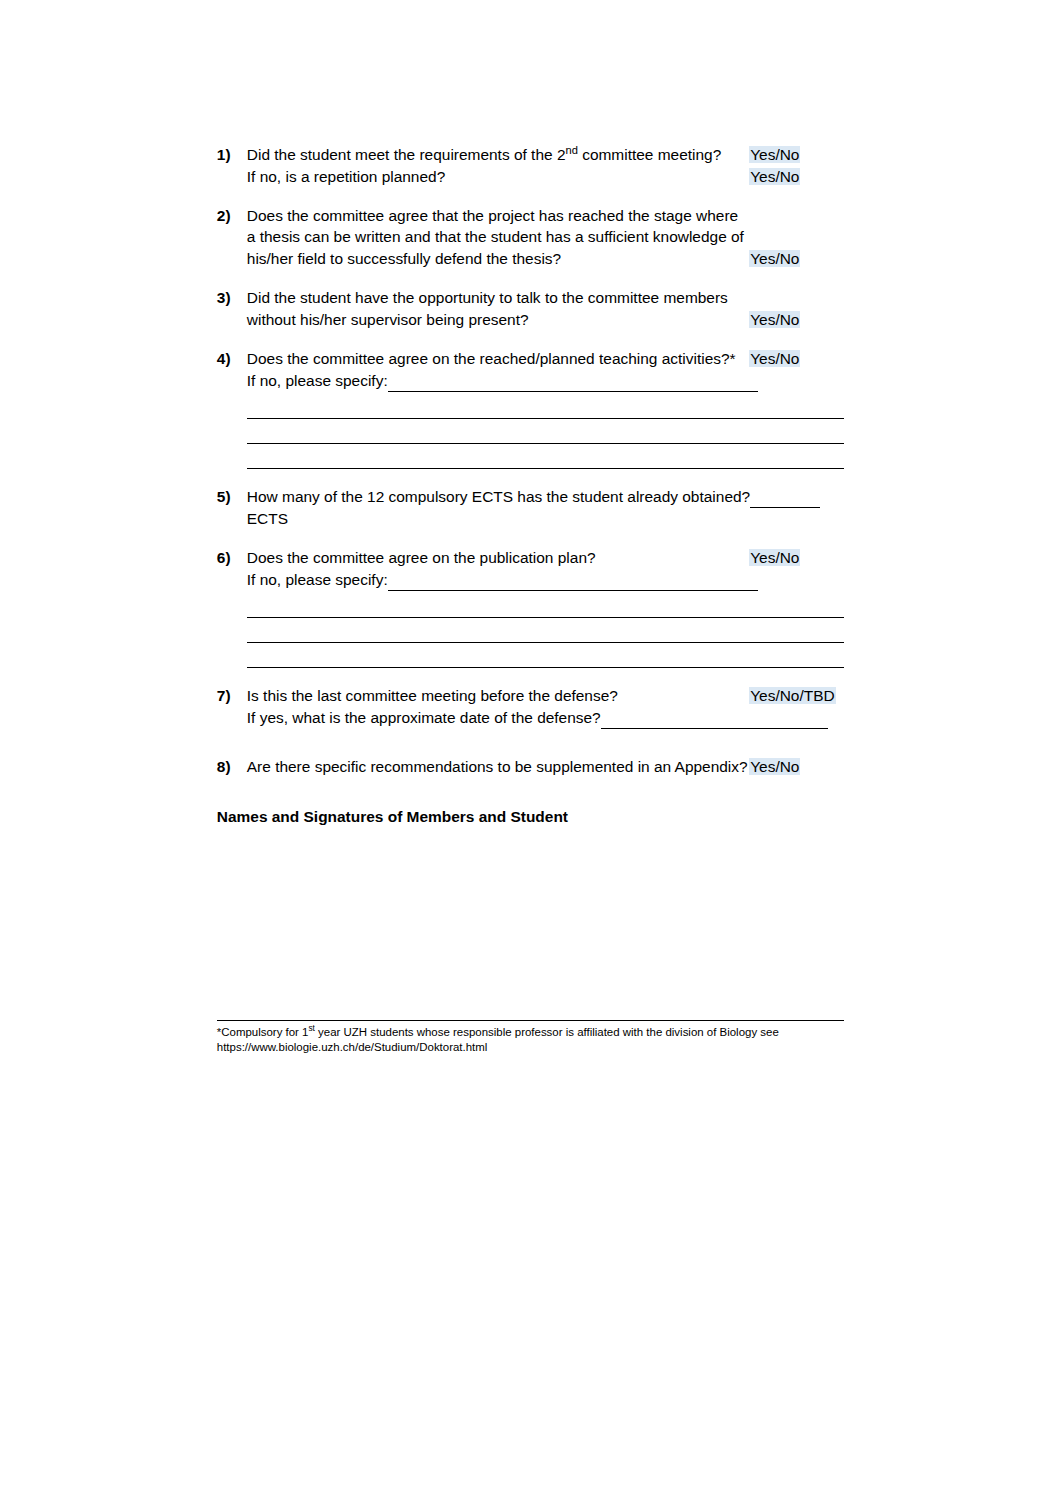| 1) | Did the student meet the requirements of the 2 nd committee meeting? | Yes/No |
| | If no, is a repetition planned? | Yes/No |
| 2) | Does the committee agree that the project has reached the stage where a thesis can be written and that the student has a sufficient knowledge of his/her field to successfully defend the thesis? | Yes/No |
| 3) | Did the student have the opportunity to talk to the committee members without his/her supervisor being present? | Yes/No |
| 4) | Does the committee agree on the reached/planned teaching activities?* | Yes/No |
| | If no, please specify: |
| 5) | How many of the 12 compulsory ECTS has the student already obtained? ECTS |
| 6) | Does the committee agree on the publication plan? | Yes/No |
| | If no, please specify: |
| 7) | Is this the last committee meeting before the defense? | Yes/No/TBD |
| | If yes, what is the approximate date of the defense? |
| 8) | Are there specific recommendations to be supplemented in an Appendix? | Yes/No |
Names and Signatures of Members and Student
*Compulsory for 1st year UZH students whose responsible professor is affiliated with the division of Biology see https://www.biologie.uzh.ch/de/Studium/Doktorat.html